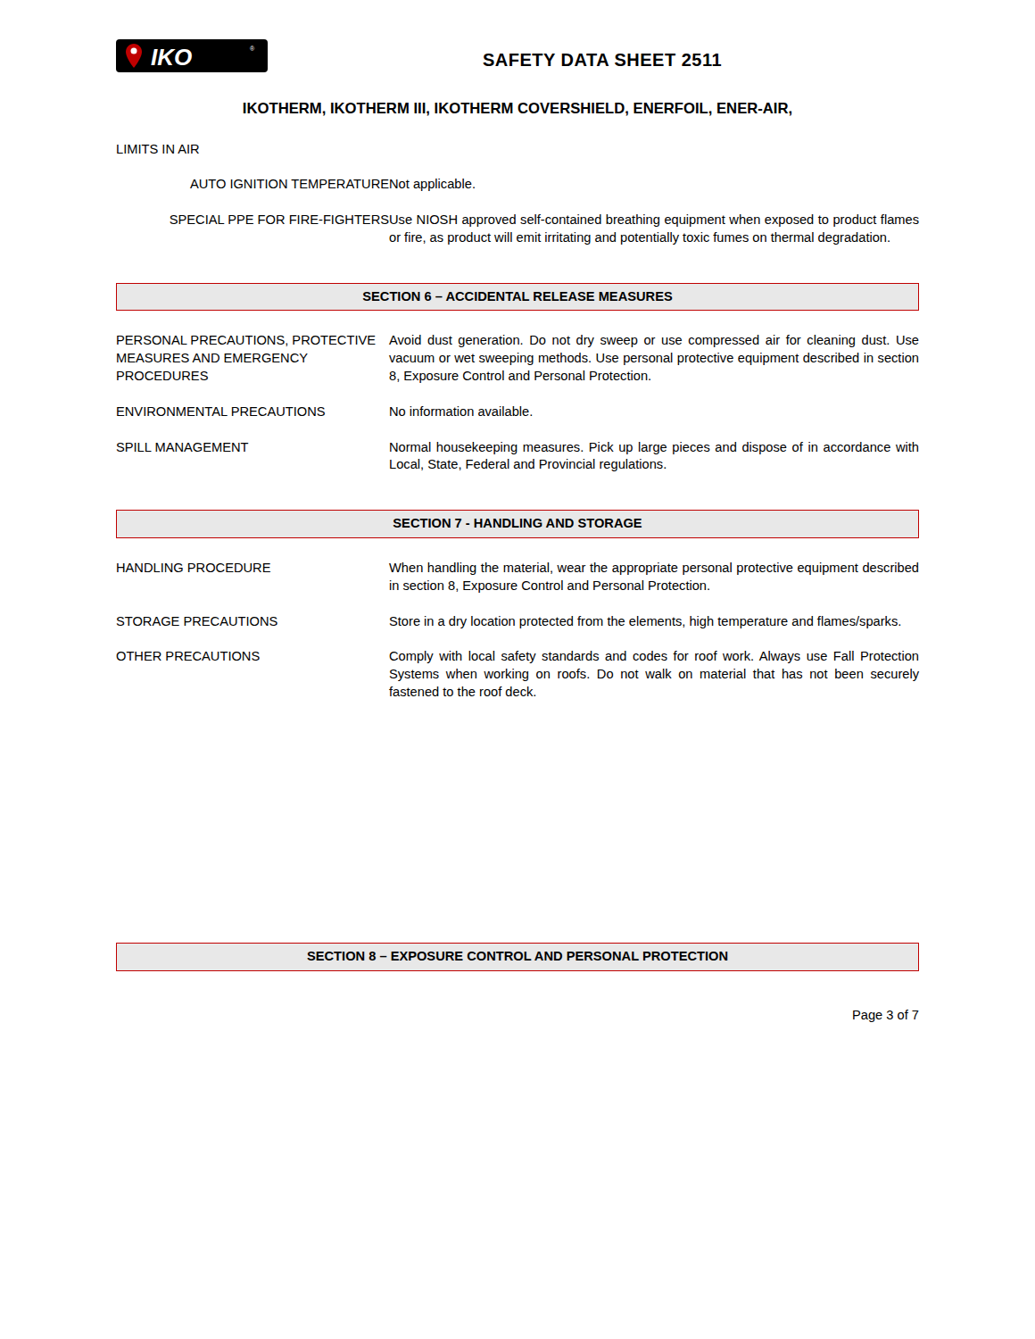IKO ®
SAFETY DATA SHEET 2511
IKOTHERM, IKOTHERM III, IKOTHERM COVERSHIELD, ENERFOIL, ENER-AIR,
| LIMITS IN AIR | |
| AUTO IGNITION TEMPERATURE | Not applicable. |
| SPECIAL PPE FOR FIRE-FIGHTERS | Use NIOSH approved self-contained breathing equipment when exposed to product flames or fire, as product will emit irritating and potentially toxic fumes on thermal degradation. |
SECTION 6 – ACCIDENTAL RELEASE MEASURES
| PERSONAL PRECAUTIONS, PROTECTIVE MEASURES AND EMERGENCY PROCEDURES | Avoid dust generation. Do not dry sweep or use compressed air for cleaning dust. Use vacuum or wet sweeping methods. Use personal protective equipment described in section 8, Exposure Control and Personal Protection. |
| ENVIRONMENTAL PRECAUTIONS | No information available. |
| SPILL MANAGEMENT | Normal housekeeping measures. Pick up large pieces and dispose of in accordance with Local, State, Federal and Provincial regulations. |
SECTION 7 - HANDLING AND STORAGE
| HANDLING PROCEDURE | When handling the material, wear the appropriate personal protective equipment described in section 8, Exposure Control and Personal Protection. |
| STORAGE PRECAUTIONS | Store in a dry location protected from the elements, high temperature and flames/sparks. |
| OTHER PRECAUTIONS | Comply with local safety standards and codes for roof work. Always use Fall Protection Systems when working on roofs. Do not walk on material that has not been securely fastened to the roof deck. |
SECTION 8 – EXPOSURE CONTROL AND PERSONAL PROTECTION
Page 3 of 7